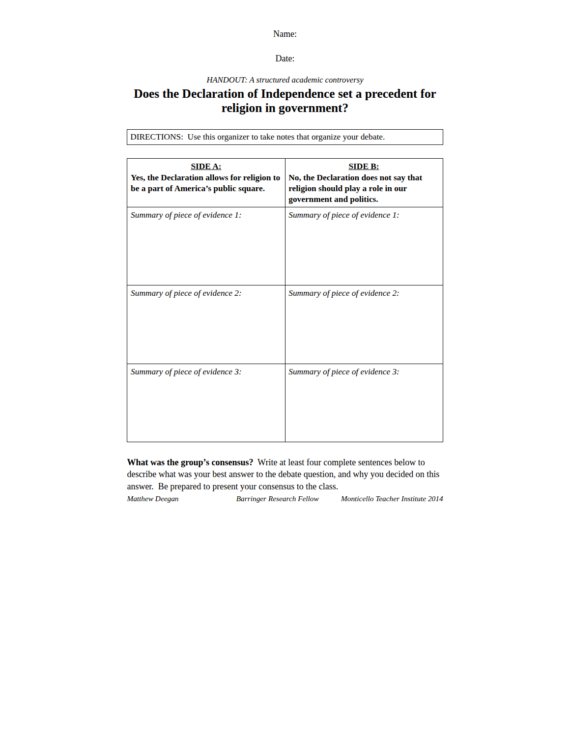Name:
Date:
HANDOUT: A structured academic controversy
Does the Declaration of Independence set a precedent for
religion in government?
DIRECTIONS: Use this organizer to take notes that organize your debate.
| SIDE A: Yes, the Declaration allows for religion to be a part of America’s public square. | SIDE B: No, the Declaration does not say that religion should play a role in our government and politics. |
| Summary of piece of evidence 1: | Summary of piece of evidence 1: |
| Summary of piece of evidence 2: | Summary of piece of evidence 2: |
| Summary of piece of evidence 3: | Summary of piece of evidence 3: |
What was the group’s consensus? Write at least four complete sentences below to describe what was your best answer to the debate question, and why you decided on this answer. Be prepared to present your consensus to the class.
Matthew Deegan Barringer Research Fellow Monticello Teacher Institute 2014